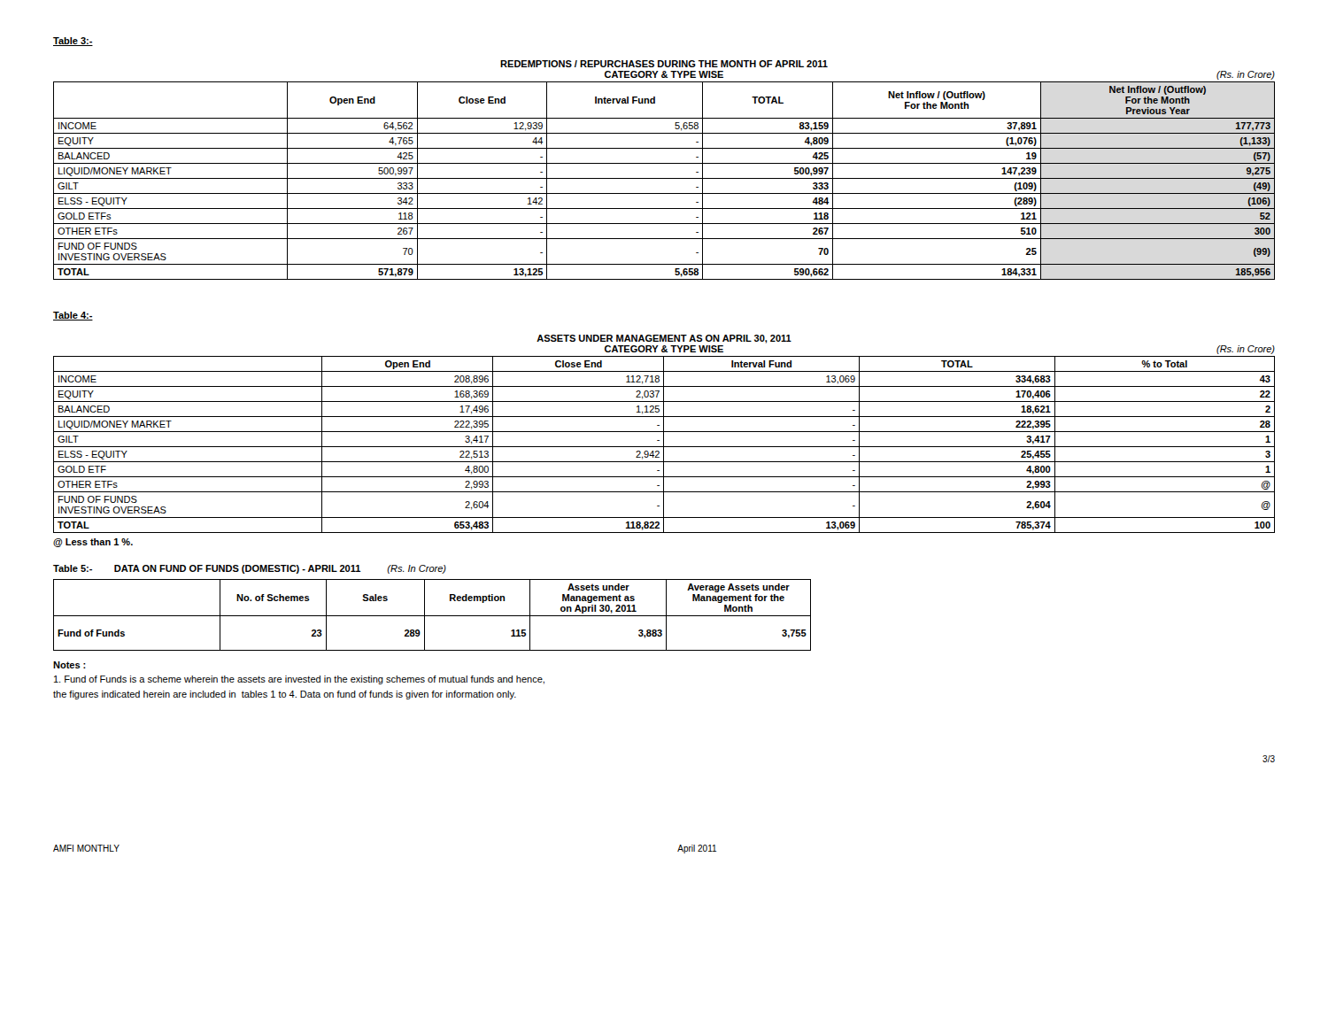Table 3:-
REDEMPTIONS / REPURCHASES DURING THE MONTH OF APRIL 2011
CATEGORY & TYPE WISE (Rs. in Crore)
| | Open End | Close End | Interval Fund | TOTAL | Net Inflow / (Outflow) For the Month | Net Inflow / (Outflow) For the Month Previous Year |
| --- | --- | --- | --- | --- | --- | --- |
| INCOME | 64,562 | 12,939 | 5,658 | 83,159 | 37,891 | 177,773 |
| EQUITY | 4,765 | 44 | - | 4,809 | (1,076) | (1,133) |
| BALANCED | 425 | - | - | 425 | 19 | (57) |
| LIQUID/MONEY MARKET | 500,997 | - | - | 500,997 | 147,239 | 9,275 |
| GILT | 333 | - | - | 333 | (109) | (49) |
| ELSS - EQUITY | 342 | 142 | - | 484 | (289) | (106) |
| GOLD ETFs | 118 | - | - | 118 | 121 | 52 |
| OTHER ETFs | 267 | - | - | 267 | 510 | 300 |
| FUND OF FUNDS INVESTING OVERSEAS | 70 | - | - | 70 | 25 | (99) |
| TOTAL | 571,879 | 13,125 | 5,658 | 590,662 | 184,331 | 185,956 |
Table 4:-
ASSETS UNDER MANAGEMENT AS ON APRIL 30, 2011
CATEGORY & TYPE WISE (Rs. in Crore)
| | Open End | Close End | Interval Fund | TOTAL | % to Total |
| --- | --- | --- | --- | --- | --- |
| INCOME | 208,896 | 112,718 | 13,069 | 334,683 | 43 |
| EQUITY | 168,369 | 2,037 | | 170,406 | 22 |
| BALANCED | 17,496 | 1,125 | - | 18,621 | 2 |
| LIQUID/MONEY MARKET | 222,395 | - | - | 222,395 | 28 |
| GILT | 3,417 | - | - | 3,417 | 1 |
| ELSS - EQUITY | 22,513 | 2,942 | - | 25,455 | 3 |
| GOLD ETF | 4,800 | - | - | 4,800 | 1 |
| OTHER ETFs | 2,993 | - | - | 2,993 | @ |
| FUND OF FUNDS INVESTING OVERSEAS | 2,604 | - | - | 2,604 | @ |
| TOTAL | 653,483 | 118,822 | 13,069 | 785,374 | 100 |
@ Less than 1 %.
Table 5:- DATA ON FUND OF FUNDS (DOMESTIC) - APRIL 2011(Rs. In Crore)
| | No. of Schemes | Sales | Redemption | Assets under Management as on April 30, 2011 | Average Assets under Management for the Month |
| --- | --- | --- | --- | --- | --- |
| Fund of Funds | 23 | 289 | 115 | 3,883 | 3,755 |
Notes :
1. Fund of Funds is a scheme wherein the assets are invested in the existing schemes of mutual funds and hence,
the figures indicated herein are included in tables 1 to 4. Data on fund of funds is given for information only.
3/3
AMFI MONTHLY April 2011